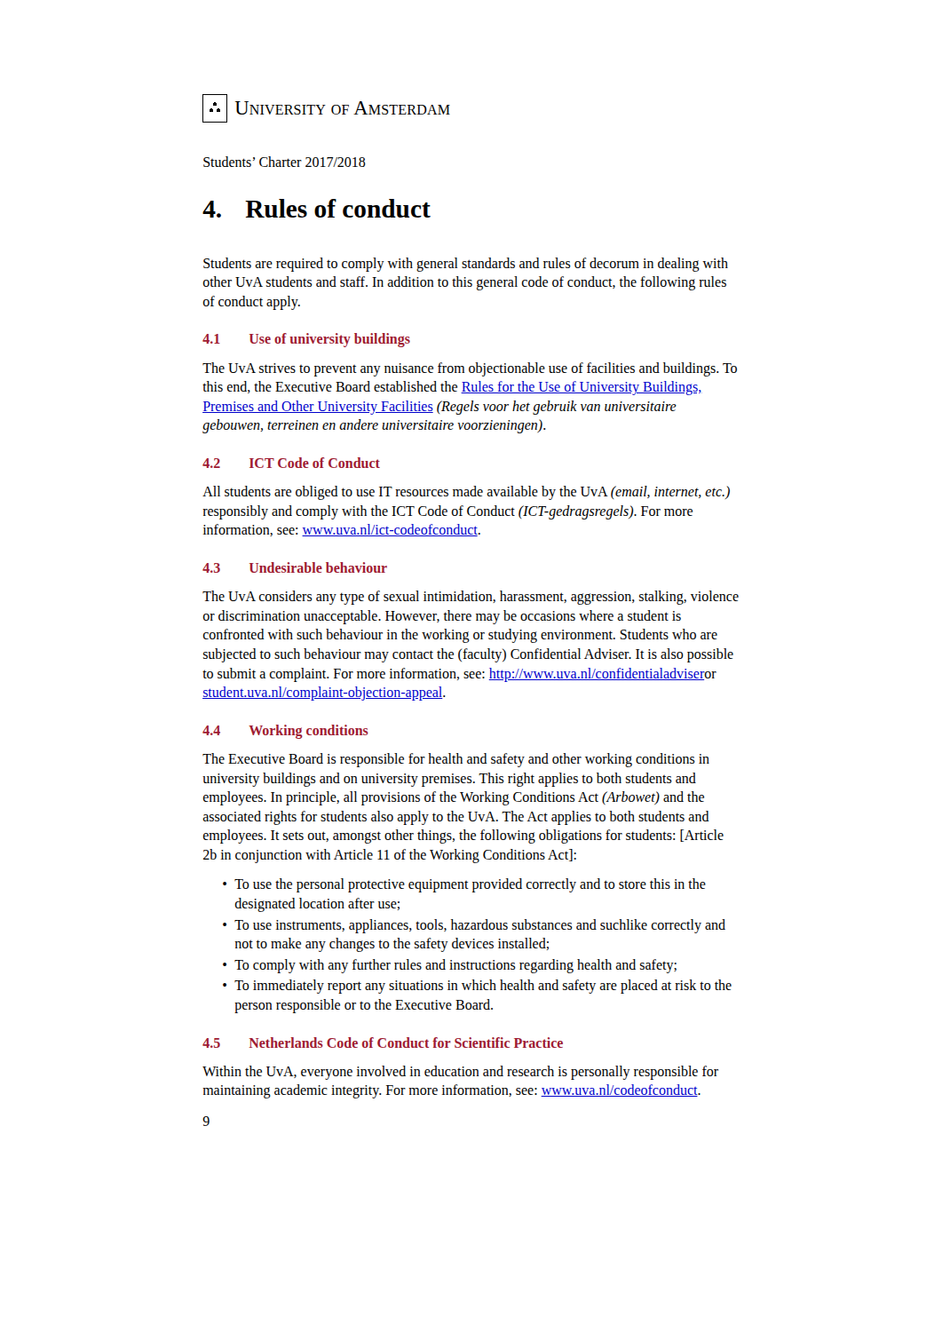University of Amsterdam
Students’ Charter 2017/2018
4. Rules of conduct
Students are required to comply with general standards and rules of decorum in dealing with other UvA students and staff. In addition to this general code of conduct, the following rules of conduct apply.
4.1 Use of university buildings
The UvA strives to prevent any nuisance from objectionable use of facilities and buildings. To this end, the Executive Board established the Rules for the Use of University Buildings, Premises and Other University Facilities (Regels voor het gebruik van universitaire gebouwen, terreinen en andere universitaire voorzieningen).
4.2 ICT Code of Conduct
All students are obliged to use IT resources made available by the UvA (email, internet, etc.) responsibly and comply with the ICT Code of Conduct (ICT-gedragsregels). For more information, see: www.uva.nl/ict-codeofconduct.
4.3 Undesirable behaviour
The UvA considers any type of sexual intimidation, harassment, aggression, stalking, violence or discrimination unacceptable. However, there may be occasions where a student is confronted with such behaviour in the working or studying environment. Students who are subjected to such behaviour may contact the (faculty) Confidential Adviser. It is also possible to submit a complaint. For more information, see: http://www.uva.nl/confidentialadviseror student.uva.nl/complaint-objection-appeal.
4.4 Working conditions
The Executive Board is responsible for health and safety and other working conditions in university buildings and on university premises. This right applies to both students and employees. In principle, all provisions of the Working Conditions Act (Arbowet) and the associated rights for students also apply to the UvA. The Act applies to both students and employees. It sets out, amongst other things, the following obligations for students: [Article 2b in conjunction with Article 11 of the Working Conditions Act]:
To use the personal protective equipment provided correctly and to store this in the designated location after use;
To use instruments, appliances, tools, hazardous substances and suchlike correctly and not to make any changes to the safety devices installed;
To comply with any further rules and instructions regarding health and safety;
To immediately report any situations in which health and safety are placed at risk to the person responsible or to the Executive Board.
4.5 Netherlands Code of Conduct for Scientific Practice
Within the UvA, everyone involved in education and research is personally responsible for maintaining academic integrity. For more information, see: www.uva.nl/codeofconduct.
9